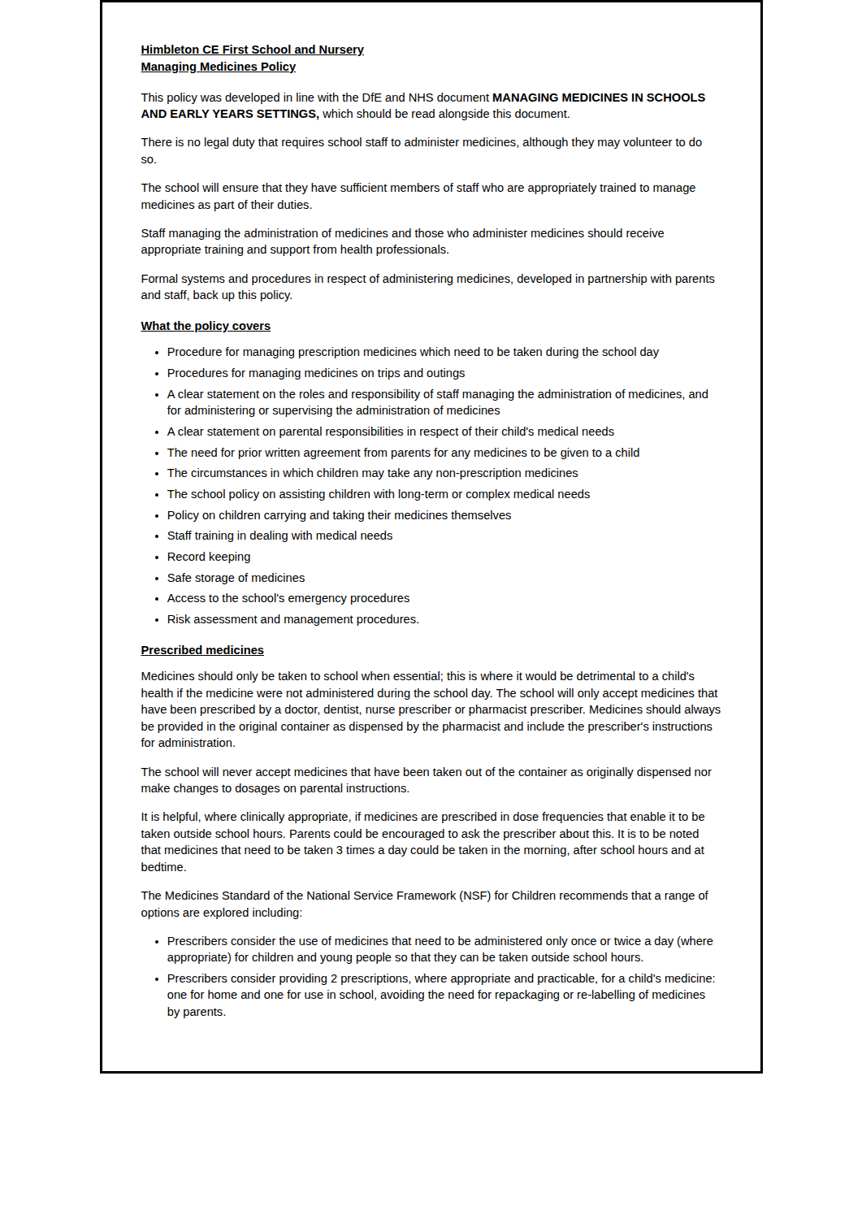Himbleton CE First School and Nursery
Managing Medicines Policy
This policy was developed in line with the DfE and NHS document MANAGING MEDICINES IN SCHOOLS AND EARLY YEARS SETTINGS, which should be read alongside this document.
There is no legal duty that requires school staff to administer medicines, although they may volunteer to do so.
The school will ensure that they have sufficient members of staff who are appropriately trained to manage medicines as part of their duties.
Staff managing the administration of medicines and those who administer medicines should receive appropriate training and support from health professionals.
Formal systems and procedures in respect of administering medicines, developed in partnership with parents and staff, back up this policy.
What the policy covers
Procedure for managing prescription medicines which need to be taken during the school day
Procedures for managing medicines on trips and outings
A clear statement on the roles and responsibility of staff managing the administration of medicines, and for administering or supervising the administration of medicines
A clear statement on parental responsibilities in respect of their child's medical needs
The need for prior written agreement from parents for any medicines to be given to a child
The circumstances in which children may take any non-prescription medicines
The school policy on assisting children with long-term or complex medical needs
Policy on children carrying and taking their medicines themselves
Staff training in dealing with medical needs
Record keeping
Safe storage of medicines
Access to the school's emergency procedures
Risk assessment and management procedures.
Prescribed medicines
Medicines should only be taken to school when essential; this is where it would be detrimental to a child's health if the medicine were not administered during the school day. The school will only accept medicines that have been prescribed by a doctor, dentist, nurse prescriber or pharmacist prescriber. Medicines should always be provided in the original container as dispensed by the pharmacist and include the prescriber's instructions for administration.
The school will never accept medicines that have been taken out of the container as originally dispensed nor make changes to dosages on parental instructions.
It is helpful, where clinically appropriate, if medicines are prescribed in dose frequencies that enable it to be taken outside school hours. Parents could be encouraged to ask the prescriber about this. It is to be noted that medicines that need to be taken 3 times a day could be taken in the morning, after school hours and at bedtime.
The Medicines Standard of the National Service Framework (NSF) for Children recommends that a range of options are explored including:
Prescribers consider the use of medicines that need to be administered only once or twice a day (where appropriate) for children and young people so that they can be taken outside school hours.
Prescribers consider providing 2 prescriptions, where appropriate and practicable, for a child's medicine: one for home and one for use in school, avoiding the need for repackaging or re-labelling of medicines by parents.